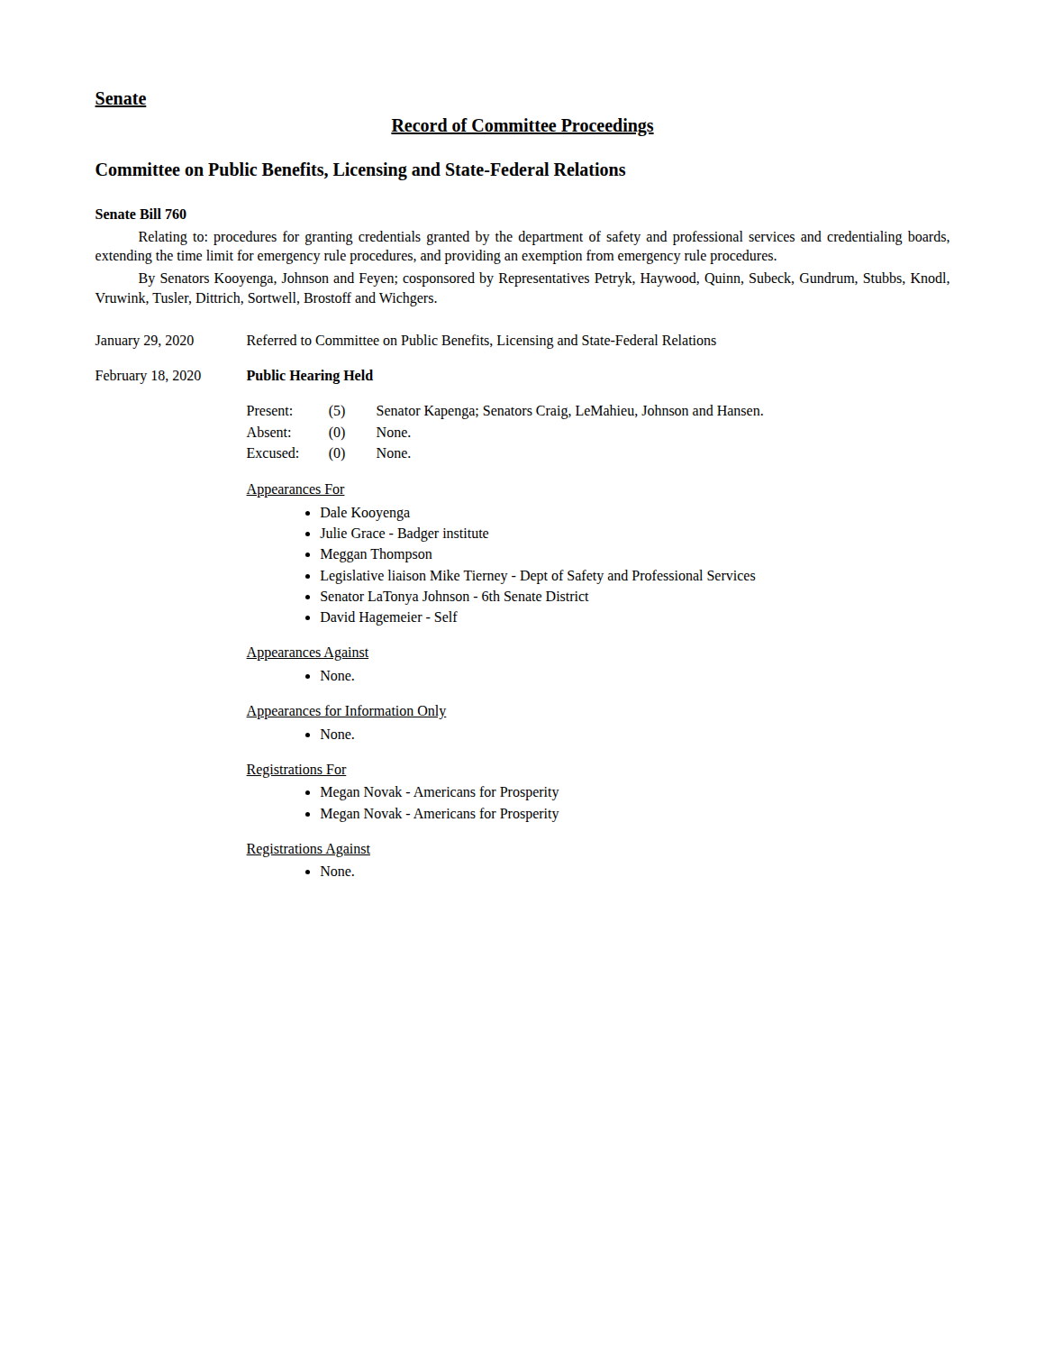Senate
Record of Committee Proceedings
Committee on Public Benefits, Licensing and State-Federal Relations
Senate Bill 760
Relating to: procedures for granting credentials granted by the department of safety and professional services and credentialing boards, extending the time limit for emergency rule procedures, and providing an exemption from emergency rule procedures.
By Senators Kooyenga, Johnson and Feyen; cosponsored by Representatives Petryk, Haywood, Quinn, Subeck, Gundrum, Stubbs, Knodl, Vruwink, Tusler, Dittrich, Sortwell, Brostoff and Wichgers.
| January 29, 2020 | Referred to Committee on Public Benefits, Licensing and State-Federal Relations |
| February 18, 2020 | Public Hearing Held / Present: / (5) / Senator Kapenga; Senators Craig, LeMahieu, Johnson and Hansen. / / Absent: / (0) / None. / / Excused: / (0) / None. / Appearances For Dale Kooyenga Julie Grace - Badger institute Meggan Thompson Legislative liaison Mike Tierney - Dept of Safety and Professional Services Senator LaTonya Johnson - 6th Senate District David Hagemeier - Self Appearances Against None. Appearances for Information Only None. Registrations For Megan Novak - Americans for Prosperity Megan Novak - Americans for Prosperity Registrations Against None. |